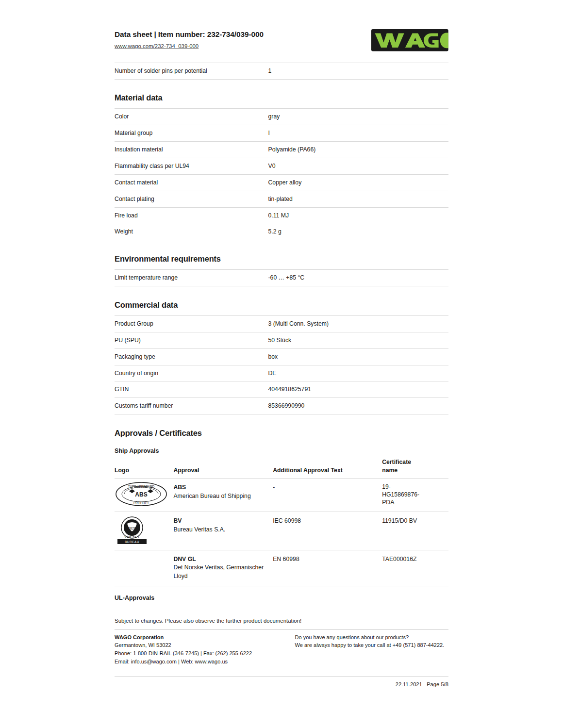Data sheet | Item number: 232-734/039-000
www.wago.com/232-734_039-000
WAGO
| Number of solder pins per potential | 1 |
Material data
| Color | gray |
| Material group | I |
| Insulation material | Polyamide (PA66) |
| Flammability class per UL94 | V0 |
| Contact material | Copper alloy |
| Contact plating | tin-plated |
| Fire load | 0.11 MJ |
| Weight | 5.2 g |
Environmental requirements
| Limit temperature range | -60 … +85 °C |
Commercial data
| Product Group | 3 (Multi Conn. System) |
| PU (SPU) | 50 Stück |
| Packaging type | box |
| Country of origin | DE |
| GTIN | 4044918625791 |
| Customs tariff number | 85366990990 |
Approvals / Certificates
Ship Approvals
| Logo | Approval | Additional Approval Text | Certificate name |
| --- | --- | --- | --- |
| TYPE APPROVED PRODUCT ABS | ABS American Bureau of Shipping | - | 19- HG15869876- PDA |
| 1828 BUREAU VERITAS | BV Bureau Veritas S.A. | IEC 60998 | 11915/D0 BV |
| | DNV GL Det Norske Veritas, Germanischer Lloyd | EN 60998 | TAE000016Z |
UL-Approvals
Subject to changes. Please also observe the further product documentation!
WAGO Corporation
Germantown, WI 53022
Phone: 1-800-DIN-RAIL (346-7245) | Fax: (262) 255-6222
Email: info.us@wago.com | Web: www.wago.us
Do you have any questions about our products?
We are always happy to take your call at +49 (571) 887-44222.
22.11.2021 Page 5/8